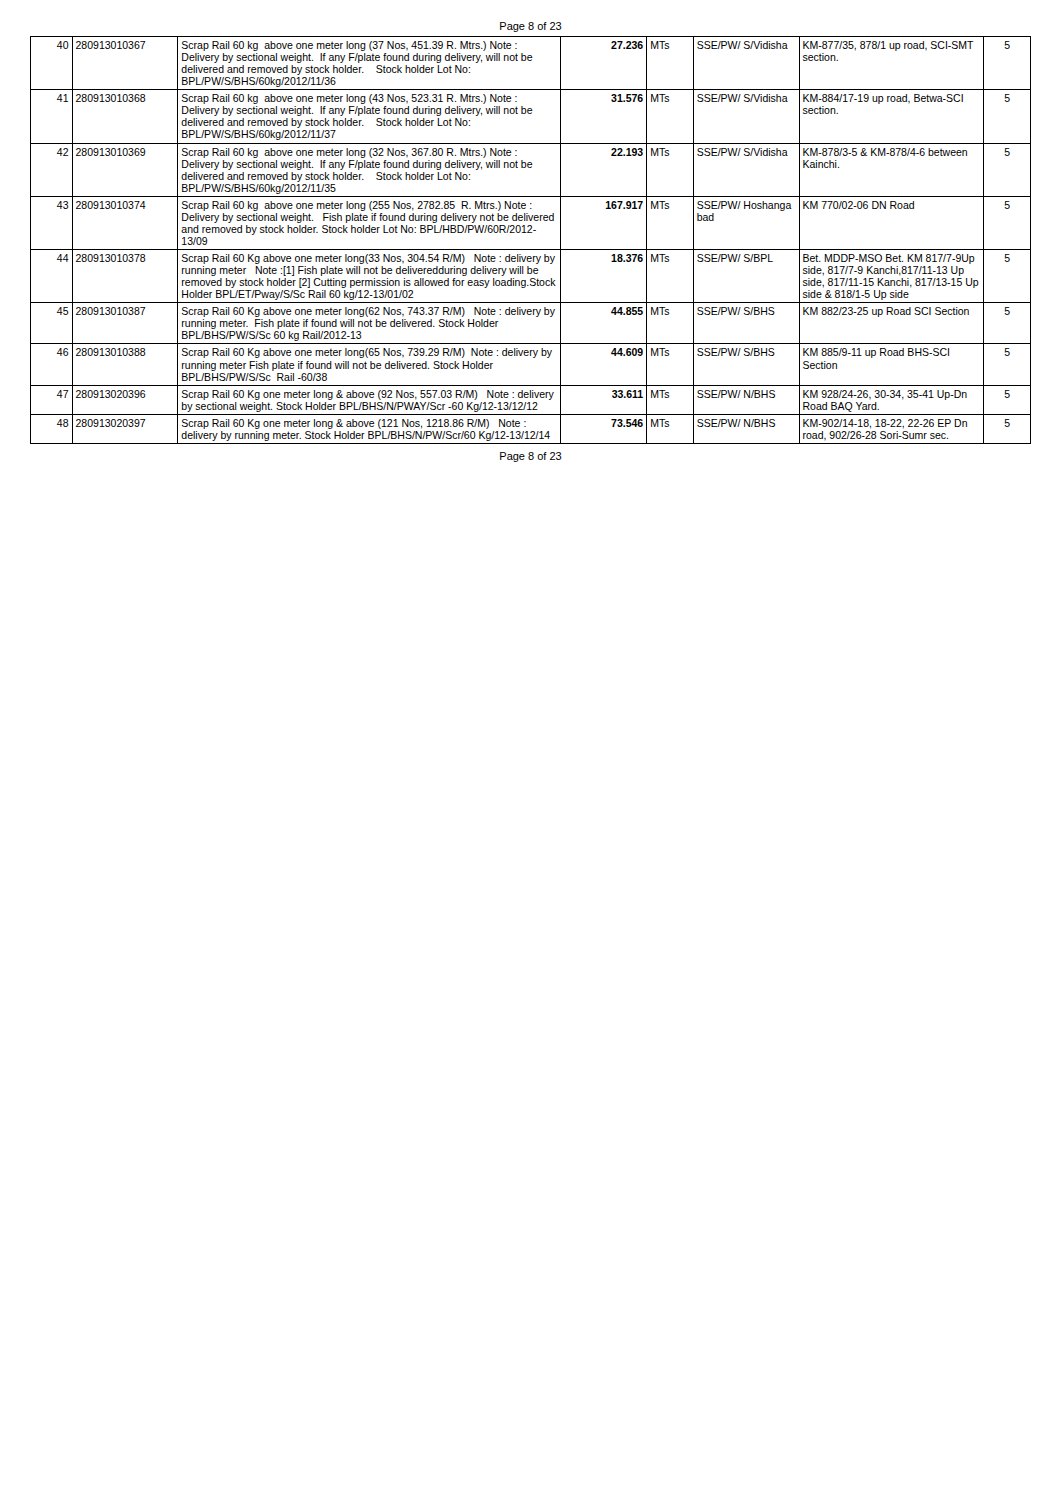Page 8 of 23
| 40 | 280913010367 | Scrap Rail 60 kg above one meter long (37 Nos, 451.39 R. Mtrs.) Note : Delivery by sectional weight. If any F/plate found during delivery, will not be delivered and removed by stock holder. Stock holder Lot No: BPL/PW/S/BHS/60kg/2012/11/36 | 27.236 | MTs | SSE/PW/ S/Vidisha | KM-877/35, 878/1 up road, SCI-SMT section. | 5 |
| 41 | 280913010368 | Scrap Rail 60 kg above one meter long (43 Nos, 523.31 R. Mtrs.) Note : Delivery by sectional weight. If any F/plate found during delivery, will not be delivered and removed by stock holder. Stock holder Lot No: BPL/PW/S/BHS/60kg/2012/11/37 | 31.576 | MTs | SSE/PW/ S/Vidisha | KM-884/17-19 up road, Betwa-SCI section. | 5 |
| 42 | 280913010369 | Scrap Rail 60 kg above one meter long (32 Nos, 367.80 R. Mtrs.) Note : Delivery by sectional weight. If any F/plate found during delivery, will not be delivered and removed by stock holder. Stock holder Lot No: BPL/PW/S/BHS/60kg/2012/11/35 | 22.193 | MTs | SSE/PW/ S/Vidisha | KM-878/3-5 & KM-878/4-6 between Kainchi. | 5 |
| 43 | 280913010374 | Scrap Rail 60 kg above one meter long (255 Nos, 2782.85 R. Mtrs.) Note : Delivery by sectional weight. Fish plate if found during delivery not be delivered and removed by stock holder. Stock holder Lot No: BPL/HBD/PW/60R/2012-13/09 | 167.917 | MTs | SSE/PW/ Hoshanga bad | KM 770/02-06 DN Road | 5 |
| 44 | 280913010378 | Scrap Rail 60 Kg above one meter long(33 Nos, 304.54 R/M) Note : delivery by running meter Note :[1] Fish plate will not be deliveredduring delivery will be removed by stock holder [2] Cutting permission is allowed for easy loading.Stock Holder BPL/ET/Pway/S/Sc Rail 60 kg/12-13/01/02 | 18.376 | MTs | SSE/PW/ S/BPL | Bet. MDDP-MSO Bet. KM 817/7-9Up side, 817/7-9 Kanchi,817/11-13 Up side, 817/11-15 Kanchi, 817/13-15 Up side & 818/1-5 Up side | 5 |
| 45 | 280913010387 | Scrap Rail 60 Kg above one meter long(62 Nos, 743.37 R/M) Note : delivery by running meter. Fish plate if found will not be delivered. Stock Holder BPL/BHS/PW/S/Sc 60 kg Rail/2012-13 | 44.855 | MTs | SSE/PW/ S/BHS | KM 882/23-25 up Road SCI Section | 5 |
| 46 | 280913010388 | Scrap Rail 60 Kg above one meter long(65 Nos, 739.29 R/M) Note : delivery by running meter Fish plate if found will not be delivered. Stock Holder BPL/BHS/PW/S/Sc Rail -60/38 | 44.609 | MTs | SSE/PW/ S/BHS | KM 885/9-11 up Road BHS-SCI Section | 5 |
| 47 | 280913020396 | Scrap Rail 60 Kg one meter long & above (92 Nos, 557.03 R/M) Note : delivery by sectional weight. Stock Holder BPL/BHS/N/PWAY/Scr -60 Kg/12-13/12/12 | 33.611 | MTs | SSE/PW/ N/BHS | KM 928/24-26, 30-34, 35-41 Up-Dn Road BAQ Yard. | 5 |
| 48 | 280913020397 | Scrap Rail 60 Kg one meter long & above (121 Nos, 1218.86 R/M) Note : delivery by running meter. Stock Holder BPL/BHS/N/PW/Scr/60 Kg/12-13/12/14 | 73.546 | MTs | SSE/PW/ N/BHS | KM-902/14-18, 18-22, 22-26 EP Dn road, 902/26-28 Sori-Sumr sec. | 5 |
Page 8 of 23